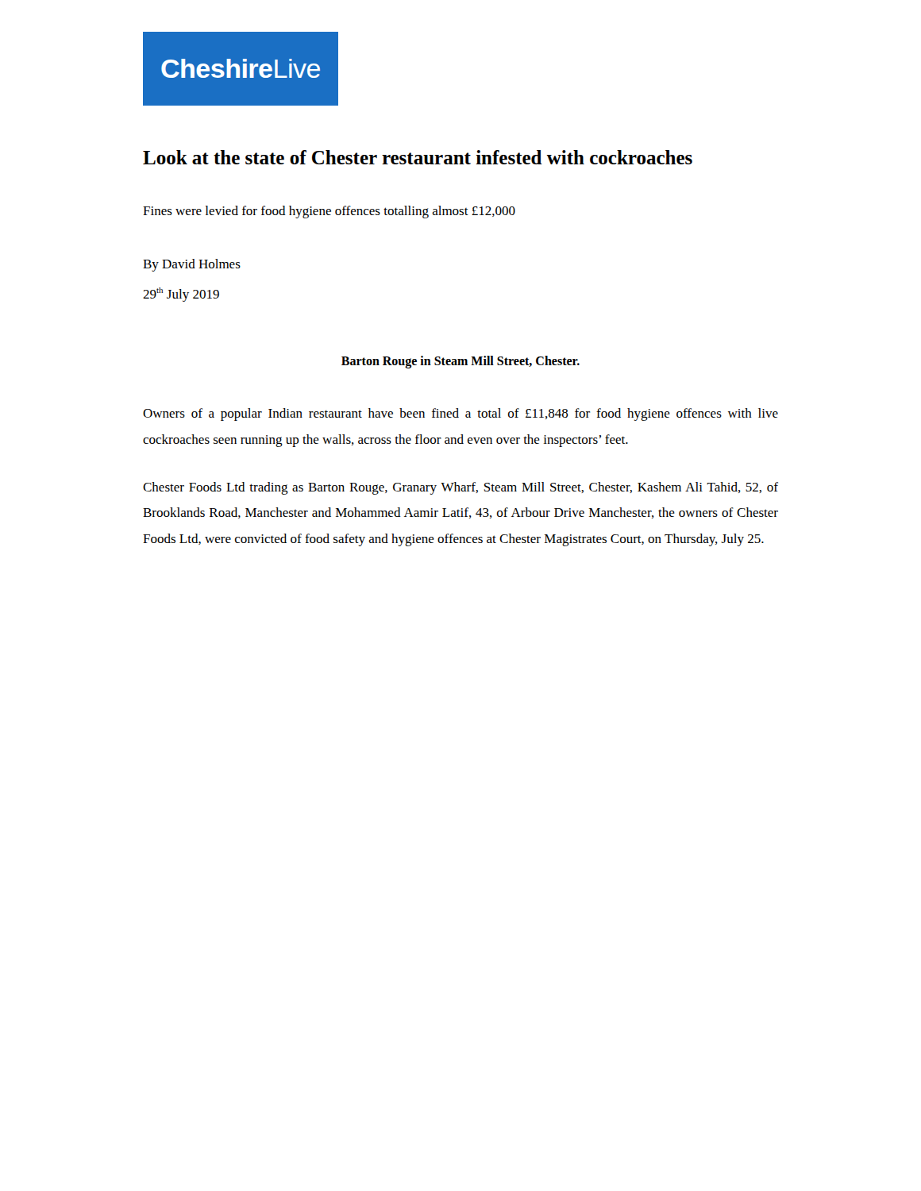CheshireLive
Look at the state of Chester restaurant infested with cockroaches
Fines were levied for food hygiene offences totalling almost £12,000
By David Holmes
29th July 2019
Barton Rouge in Steam Mill Street, Chester.
Owners of a popular Indian restaurant have been fined a total of £11,848 for food hygiene offences with live cockroaches seen running up the walls, across the floor and even over the inspectors’ feet.
Chester Foods Ltd trading as Barton Rouge, Granary Wharf, Steam Mill Street, Chester, Kashem Ali Tahid, 52, of Brooklands Road, Manchester and Mohammed Aamir Latif, 43, of Arbour Drive Manchester, the owners of Chester Foods Ltd, were convicted of food safety and hygiene offences at Chester Magistrates Court, on Thursday, July 25.